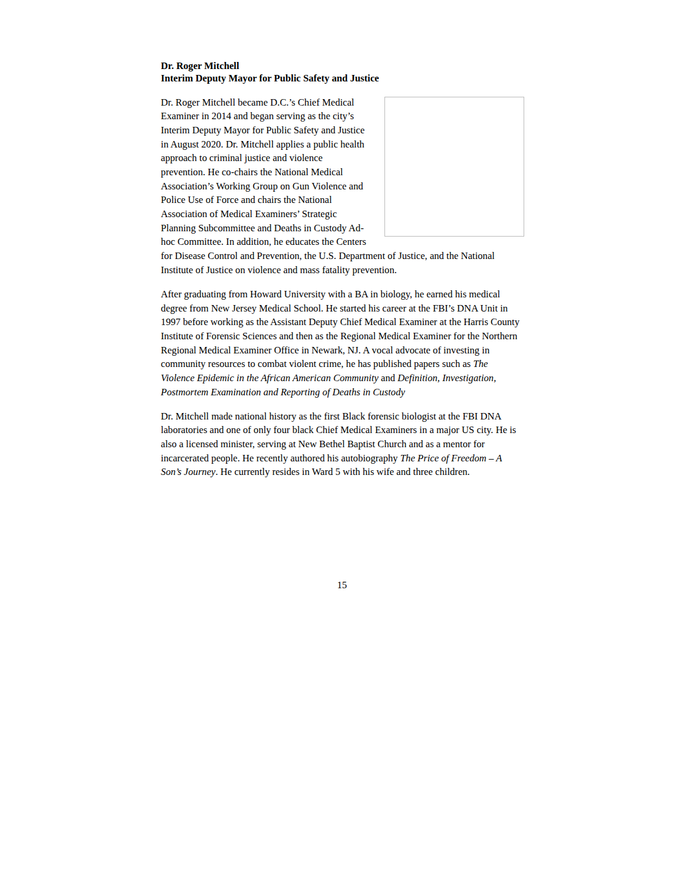Dr. Roger Mitchell
Interim Deputy Mayor for Public Safety and Justice
Dr. Roger Mitchell became D.C.’s Chief Medical Examiner in 2014 and began serving as the city’s Interim Deputy Mayor for Public Safety and Justice in August 2020. Dr. Mitchell applies a public health approach to criminal justice and violence prevention. He co-chairs the National Medical Association’s Working Group on Gun Violence and Police Use of Force and chairs the National Association of Medical Examiners’ Strategic Planning Subcommittee and Deaths in Custody Ad-hoc Committee. In addition, he educates the Centers for Disease Control and Prevention, the U.S. Department of Justice, and the National Institute of Justice on violence and mass fatality prevention.
After graduating from Howard University with a BA in biology, he earned his medical degree from New Jersey Medical School. He started his career at the FBI’s DNA Unit in 1997 before working as the Assistant Deputy Chief Medical Examiner at the Harris County Institute of Forensic Sciences and then as the Regional Medical Examiner for the Northern Regional Medical Examiner Office in Newark, NJ. A vocal advocate of investing in community resources to combat violent crime, he has published papers such as The Violence Epidemic in the African American Community and Definition, Investigation, Postmortem Examination and Reporting of Deaths in Custody
Dr. Mitchell made national history as the first Black forensic biologist at the FBI DNA laboratories and one of only four black Chief Medical Examiners in a major US city. He is also a licensed minister, serving at New Bethel Baptist Church and as a mentor for incarcerated people. He recently authored his autobiography The Price of Freedom – A Son’s Journey. He currently resides in Ward 5 with his wife and three children.
15